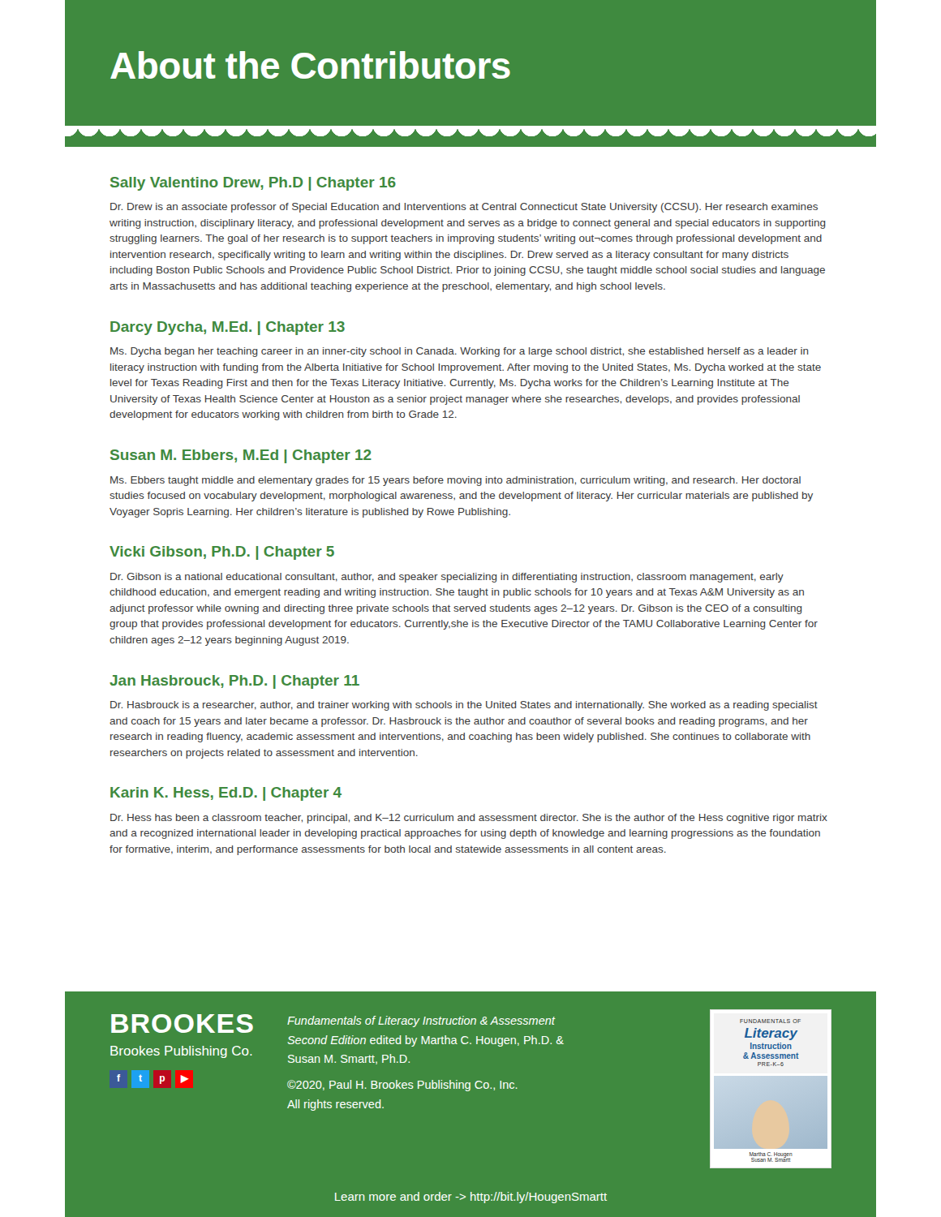About the Contributors
Sally Valentino Drew, Ph.D | Chapter 16
Dr. Drew is an associate professor of Special Education and Interventions at Central Connecticut State University (CCSU). Her research examines writing instruction, disciplinary literacy, and professional development and serves as a bridge to connect general and special educators in supporting struggling learners. The goal of her research is to support teachers in improving students’ writing out¬comes through professional development and intervention research, specifically writing to learn and writing within the disciplines. Dr. Drew served as a literacy consultant for many districts including Boston Public Schools and Providence Public School District. Prior to joining CCSU, she taught middle school social studies and language arts in Massachusetts and has additional teaching experience at the preschool, elementary, and high school levels.
Darcy Dycha, M.Ed. | Chapter 13
Ms. Dycha began her teaching career in an inner-city school in Canada. Working for a large school district, she established herself as a leader in literacy instruction with funding from the Alberta Initiative for School Improvement. After moving to the United States, Ms. Dycha worked at the state level for Texas Reading First and then for the Texas Literacy Initiative. Currently, Ms. Dycha works for the Children’s Learning Institute at The University of Texas Health Science Center at Houston as a senior project manager where she researches, develops, and provides professional development for educators working with children from birth to Grade 12.
Susan M. Ebbers, M.Ed | Chapter 12
Ms. Ebbers taught middle and elementary grades for 15 years before moving into administration, curriculum writing, and research. Her doctoral studies focused on vocabulary development, morphological awareness, and the development of literacy. Her curricular materials are published by Voyager Sopris Learning. Her children’s literature is published by Rowe Publishing.
Vicki Gibson, Ph.D. | Chapter 5
Dr. Gibson is a national educational consultant, author, and speaker specializing in differentiating instruction, classroom management, early childhood education, and emergent reading and writing instruction. She taught in public schools for 10 years and at Texas A&M University as an adjunct professor while owning and directing three private schools that served students ages 2–12 years. Dr. Gibson is the CEO of a consulting group that provides professional development for educators. Currently,she is the Executive Director of the TAMU Collaborative Learning Center for children ages 2–12 years beginning August 2019.
Jan Hasbrouck, Ph.D. | Chapter 11
Dr. Hasbrouck is a researcher, author, and trainer working with schools in the United States and internationally. She worked as a reading specialist and coach for 15 years and later became a professor. Dr. Hasbrouck is the author and coauthor of several books and reading programs, and her research in reading fluency, academic assessment and interventions, and coaching has been widely published. She continues to collaborate with researchers on projects related to assessment and intervention.
Karin K. Hess, Ed.D. | Chapter 4
Dr. Hess has been a classroom teacher, principal, and K–12 curriculum and assessment director. She is the author of the Hess cognitive rigor matrix and a recognized international leader in developing practical approaches for using depth of knowledge and learning progressions as the foundation for formative, interim, and performance assessments for both local and statewide assessments in all content areas.
BROOKES
Brookes Publishing Co.
f t p ▶
Fundamentals of Literacy Instruction & Assessment
Second Edition edited by Martha C. Hougen, Ph.D. &
Susan M. Smartt, Ph.D.
©2020, Paul H. Brookes Publishing Co., Inc.
All rights reserved.
Fundamentals of
Literacy
Instruction
& Assessment
PRE-K–6
Martha C. Hougen
Susan M. Smartt
Learn more and order -> http://bit.ly/HougenSmartt